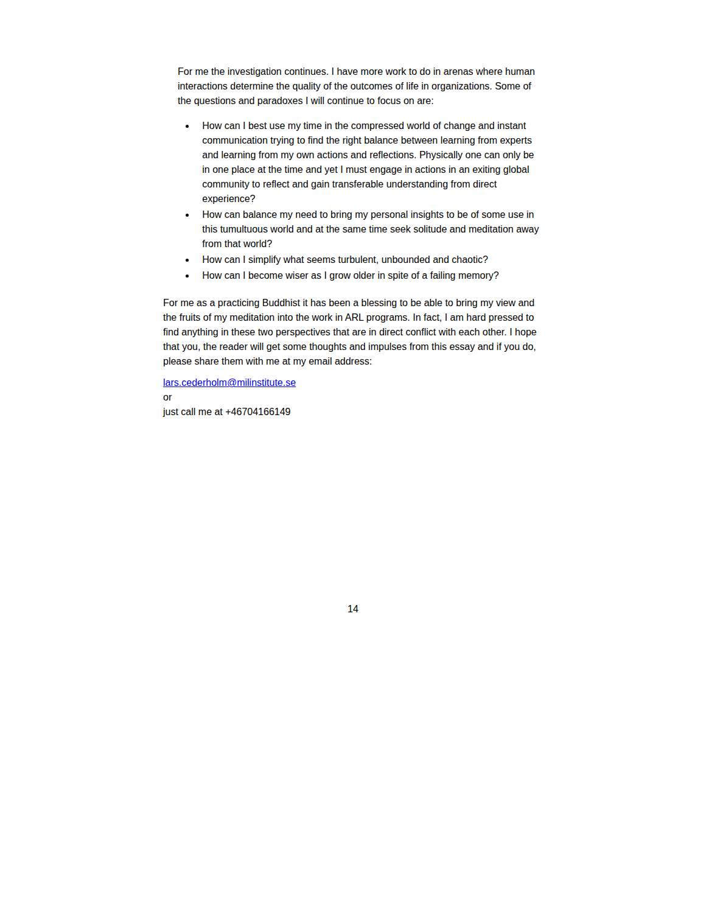For me the investigation continues. I have more work to do in arenas where human interactions determine the quality of the outcomes of life in organizations. Some of the questions and paradoxes I will continue to focus on are:
How can I best use my time in the compressed world of change and instant communication trying to find the right balance between learning from experts and learning from my own actions and reflections. Physically one can only be in one place at the time and yet I must engage in actions in an exiting global community to reflect and gain transferable understanding from direct experience?
How can balance my need to bring my personal insights to be of some use in this tumultuous world and at the same time seek solitude and meditation away from that world?
How can I simplify what seems turbulent, unbounded and chaotic?
How can I become wiser as I grow older in spite of a failing memory?
For me as a practicing Buddhist it has been a blessing to be able to bring my view and the fruits of my meditation into the work in ARL programs. In fact, I am hard pressed to find anything in these two perspectives that are in direct conflict with each other. I hope that you, the reader will get some thoughts and impulses from this essay and if you do, please share them with me at my email address:
lars.cederholm@milinstitute.se
or
just call me at +46704166149
14